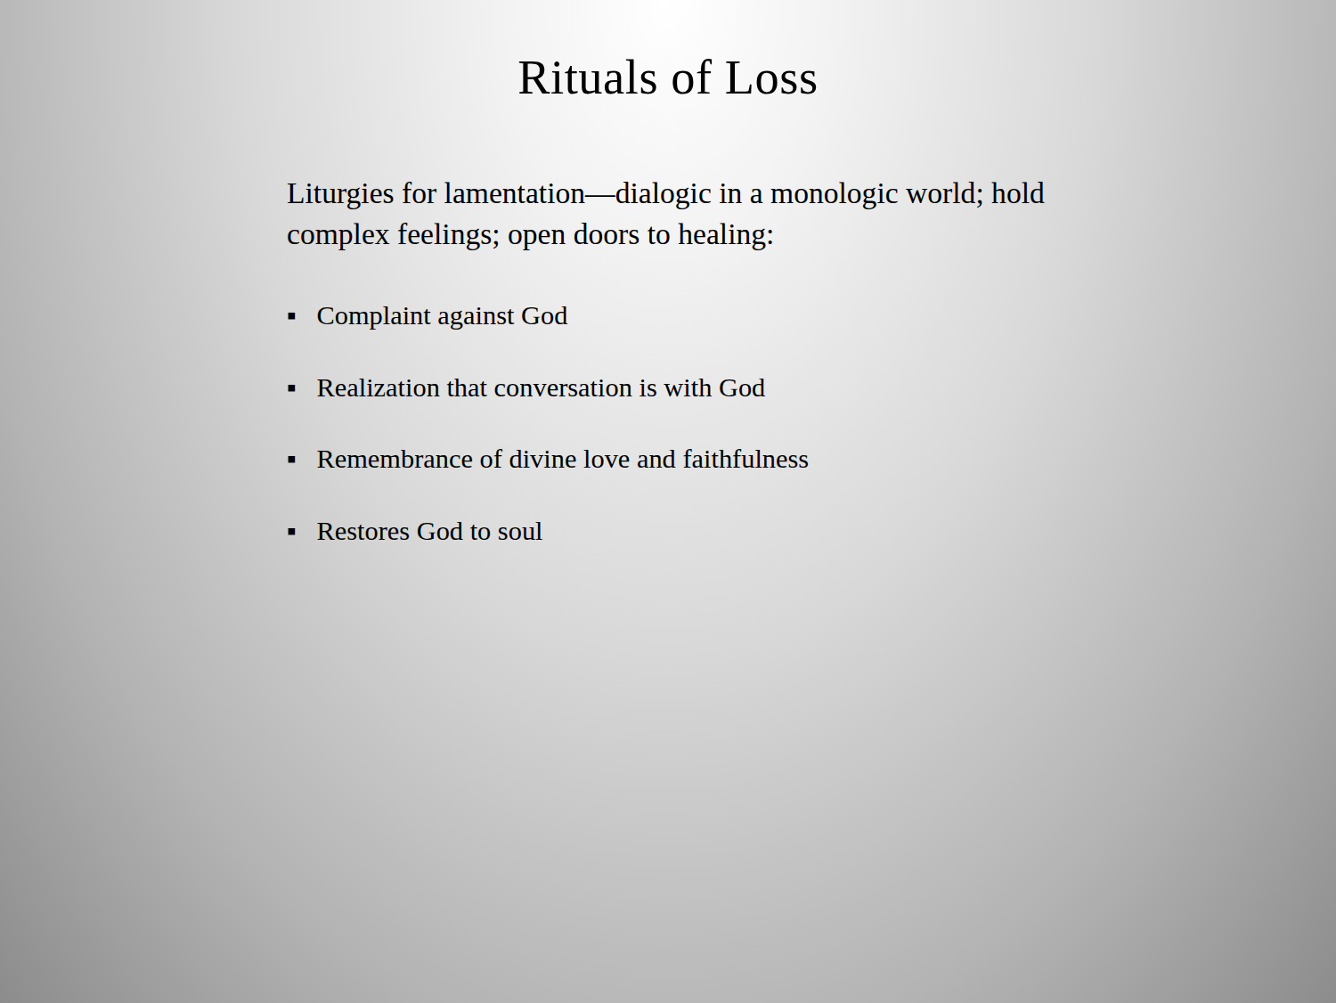Rituals of Loss
Liturgies for lamentation—dialogic in a monologic world; hold complex feelings; open doors to healing:
Complaint against God
Realization that conversation is with God
Remembrance of divine love and faithfulness
Restores God to soul